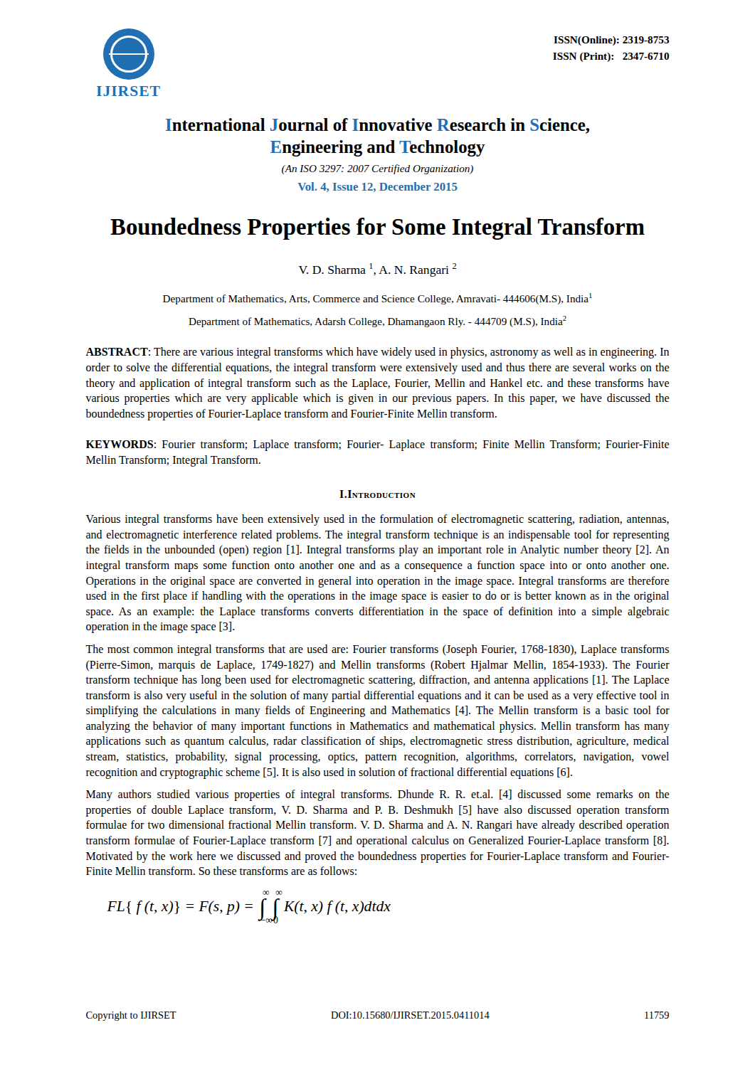IJIRSET
ISSN(Online): 2319-8753
ISSN (Print): 2347-6710
International Journal of Innovative Research in Science,
Engineering and Technology
(An ISO 3297: 2007 Certified Organization)
Vol. 4, Issue 12, December 2015
Boundedness Properties for Some Integral Transform
V. D. Sharma 1, A. N. Rangari 2
Department of Mathematics, Arts, Commerce and Science College, Amravati- 444606(M.S), India1
Department of Mathematics, Adarsh College, Dhamangaon Rly. - 444709 (M.S), India2
ABSTRACT: There are various integral transforms which have widely used in physics, astronomy as well as in engineering. In order to solve the differential equations, the integral transform were extensively used and thus there are several works on the theory and application of integral transform such as the Laplace, Fourier, Mellin and Hankel etc. and these transforms have various properties which are very applicable which is given in our previous papers. In this paper, we have discussed the boundedness properties of Fourier-Laplace transform and Fourier-Finite Mellin transform.
KEYWORDS: Fourier transform; Laplace transform; Fourier- Laplace transform; Finite Mellin Transform; Fourier-Finite Mellin Transform; Integral Transform.
I.Introduction
Various integral transforms have been extensively used in the formulation of electromagnetic scattering, radiation, antennas, and electromagnetic interference related problems. The integral transform technique is an indispensable tool for representing the fields in the unbounded (open) region [1]. Integral transforms play an important role in Analytic number theory [2]. An integral transform maps some function onto another one and as a consequence a function space into or onto another one. Operations in the original space are converted in general into operation in the image space. Integral transforms are therefore used in the first place if handling with the operations in the image space is easier to do or is better known as in the original space. As an example: the Laplace transforms converts differentiation in the space of definition into a simple algebraic operation in the image space [3].
The most common integral transforms that are used are: Fourier transforms (Joseph Fourier, 1768-1830), Laplace transforms (Pierre-Simon, marquis de Laplace, 1749-1827) and Mellin transforms (Robert Hjalmar Mellin, 1854-1933). The Fourier transform technique has long been used for electromagnetic scattering, diffraction, and antenna applications [1]. The Laplace transform is also very useful in the solution of many partial differential equations and it can be used as a very effective tool in simplifying the calculations in many fields of Engineering and Mathematics [4]. The Mellin transform is a basic tool for analyzing the behavior of many important functions in Mathematics and mathematical physics. Mellin transform has many applications such as quantum calculus, radar classification of ships, electromagnetic stress distribution, agriculture, medical stream, statistics, probability, signal processing, optics, pattern recognition, algorithms, correlators, navigation, vowel recognition and cryptographic scheme [5]. It is also used in solution of fractional differential equations [6].
Many authors studied various properties of integral transforms. Dhunde R. R. et.al. [4] discussed some remarks on the properties of double Laplace transform, V. D. Sharma and P. B. Deshmukh [5] have also discussed operation transform formulae for two dimensional fractional Mellin transform. V. D. Sharma and A. N. Rangari have already described operation transform formulae of Fourier-Laplace transform [7] and operational calculus on Generalized Fourier-Laplace transform [8]. Motivated by the work here we discussed and proved the boundedness properties for Fourier-Laplace transform and Fourier-Finite Mellin transform. So these transforms are as follows:
FL{ f (t, x)} = F(s, p) = ∫∞−∞ ∫∞0 K(t, x) f (t, x)dtdx
Copyright to IJIRSET
DOI:10.15680/IJIRSET.2015.0411014
11759